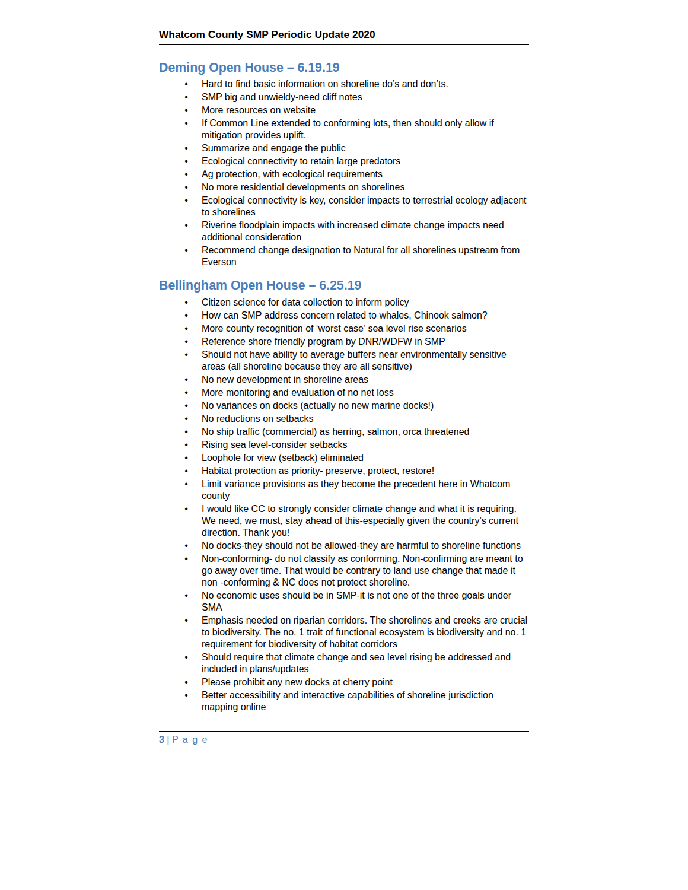Whatcom County SMP Periodic Update 2020
Deming Open House – 6.19.19
Hard to find basic information on shoreline do’s and don’ts.
SMP big and unwieldy-need cliff notes
More resources on website
If Common Line extended to conforming lots, then should only allow if mitigation provides uplift.
Summarize and engage the public
Ecological connectivity to retain large predators
Ag protection, with ecological requirements
No more residential developments on shorelines
Ecological connectivity is key, consider impacts to terrestrial ecology adjacent to shorelines
Riverine floodplain impacts with increased climate change impacts need additional consideration
Recommend change designation to Natural for all shorelines upstream from Everson
Bellingham Open House – 6.25.19
Citizen science for data collection to inform policy
How can SMP address concern related to whales, Chinook salmon?
More county recognition of ‘worst case’ sea level rise scenarios
Reference shore friendly program by DNR/WDFW in SMP
Should not have ability to average buffers near environmentally sensitive areas (all shoreline because they are all sensitive)
No new development in shoreline areas
More monitoring and evaluation of no net loss
No variances on docks (actually no new marine docks!)
No reductions on setbacks
No ship traffic (commercial) as herring, salmon, orca threatened
Rising sea level-consider setbacks
Loophole for view (setback) eliminated
Habitat protection as priority- preserve, protect, restore!
Limit variance provisions as they become the precedent here in Whatcom county
I would like CC to strongly consider climate change and what it is requiring. We need, we must, stay ahead of this-especially given the country’s current direction. Thank you!
No docks-they should not be allowed-they are harmful to shoreline functions
Non-conforming- do not classify as conforming. Non-confirming are meant to go away over time. That would be contrary to land use change that made it non -conforming & NC does not protect shoreline.
No economic uses should be in SMP-it is not one of the three goals under SMA
Emphasis needed on riparian corridors. The shorelines and creeks are crucial to biodiversity. The no. 1 trait of functional ecosystem is biodiversity and no. 1 requirement for biodiversity of habitat corridors
Should require that climate change and sea level rising be addressed and included in plans/updates
Please prohibit any new docks at cherry point
Better accessibility and interactive capabilities of shoreline jurisdiction mapping online
3 | P a g e